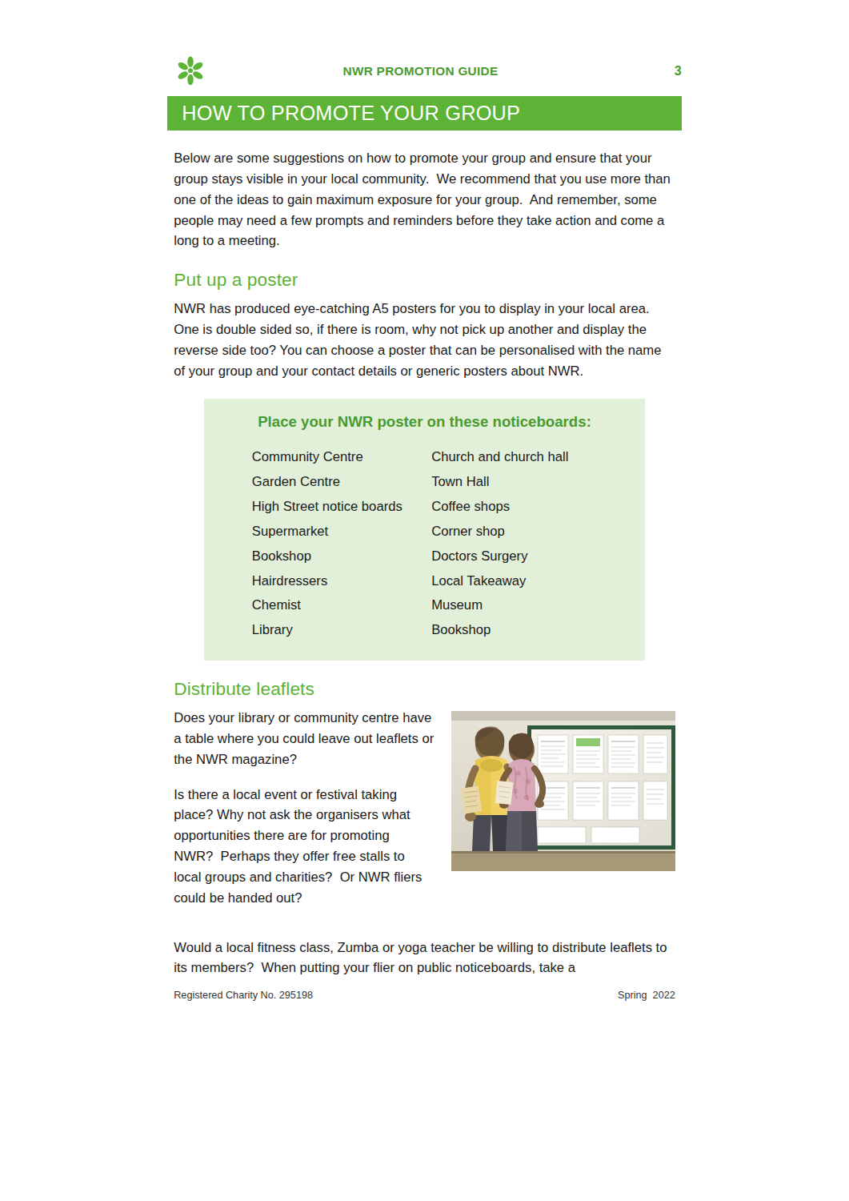NWR PROMOTION GUIDE
3
HOW TO PROMOTE YOUR GROUP
Below are some suggestions on how to promote your group and ensure that your group stays visible in your local community. We recommend that you use more than one of the ideas to gain maximum exposure for your group. And remember, some people may need a few prompts and reminders before they take action and come a long to a meeting.
Put up a poster
NWR has produced eye-catching A5 posters for you to display in your local area. One is double sided so, if there is room, why not pick up another and display the reverse side too? You can choose a poster that can be personalised with the name of your group and your contact details or generic posters about NWR.
Place your NWR poster on these noticeboards:
Community Centre
Garden Centre
High Street notice boards
Supermarket
Bookshop
Hairdressers
Chemist
Library
Church and church hall
Town Hall
Coffee shops
Corner shop
Doctors Surgery
Local Takeaway
Museum
Bookshop
Distribute leaflets
Does your library or community centre have a table where you could leave out leaflets or the NWR magazine?
Is there a local event or festival taking place? Why not ask the organisers what opportunities there are for promoting NWR? Perhaps they offer free stalls to local groups and charities? Or NWR fliers could be handed out?
Would a local fitness class, Zumba or yoga teacher be willing to distribute leaflets to its members? When putting your flier on public noticeboards, take a
Registered Charity No. 295198 Spring 2022